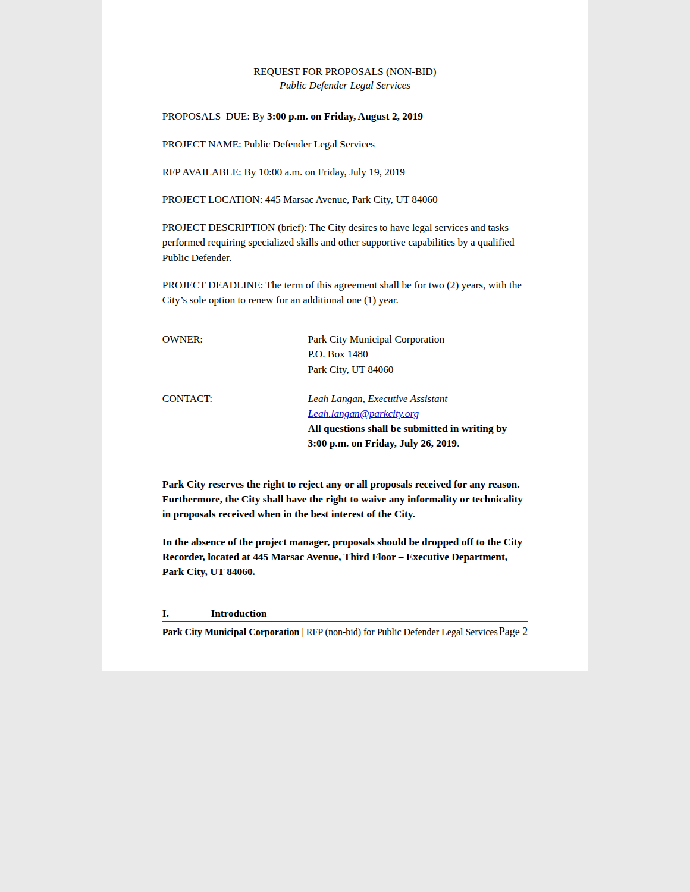REQUEST FOR PROPOSALS (NON-BID) Public Defender Legal Services
PROPOSALS DUE: By 3:00 p.m. on Friday, August 2, 2019
PROJECT NAME: Public Defender Legal Services
RFP AVAILABLE: By 10:00 a.m. on Friday, July 19, 2019
PROJECT LOCATION: 445 Marsac Avenue, Park City, UT 84060
PROJECT DESCRIPTION (brief): The City desires to have legal services and tasks performed requiring specialized skills and other supportive capabilities by a qualified Public Defender.
PROJECT DEADLINE: The term of this agreement shall be for two (2) years, with the City’s sole option to renew for an additional one (1) year.
| OWNER: | Park City Municipal Corporation P.O. Box 1480 Park City, UT 84060 |
| CONTACT: | Leah Langan, Executive Assistant Leah.langan@parkcity.org All questions shall be submitted in writing by 3:00 p.m. on Friday, July 26, 2019 . |
Park City reserves the right to reject any or all proposals received for any reason. Furthermore, the City shall have the right to waive any informality or technicality in proposals received when in the best interest of the City.
In the absence of the project manager, proposals should be dropped off to the City Recorder, located at 445 Marsac Avenue, Third Floor – Executive Department, Park City, UT 84060.
I. Introduction
Park City Municipal Corporation | RFP (non-bid) for Public Defender Legal Services
Page 2